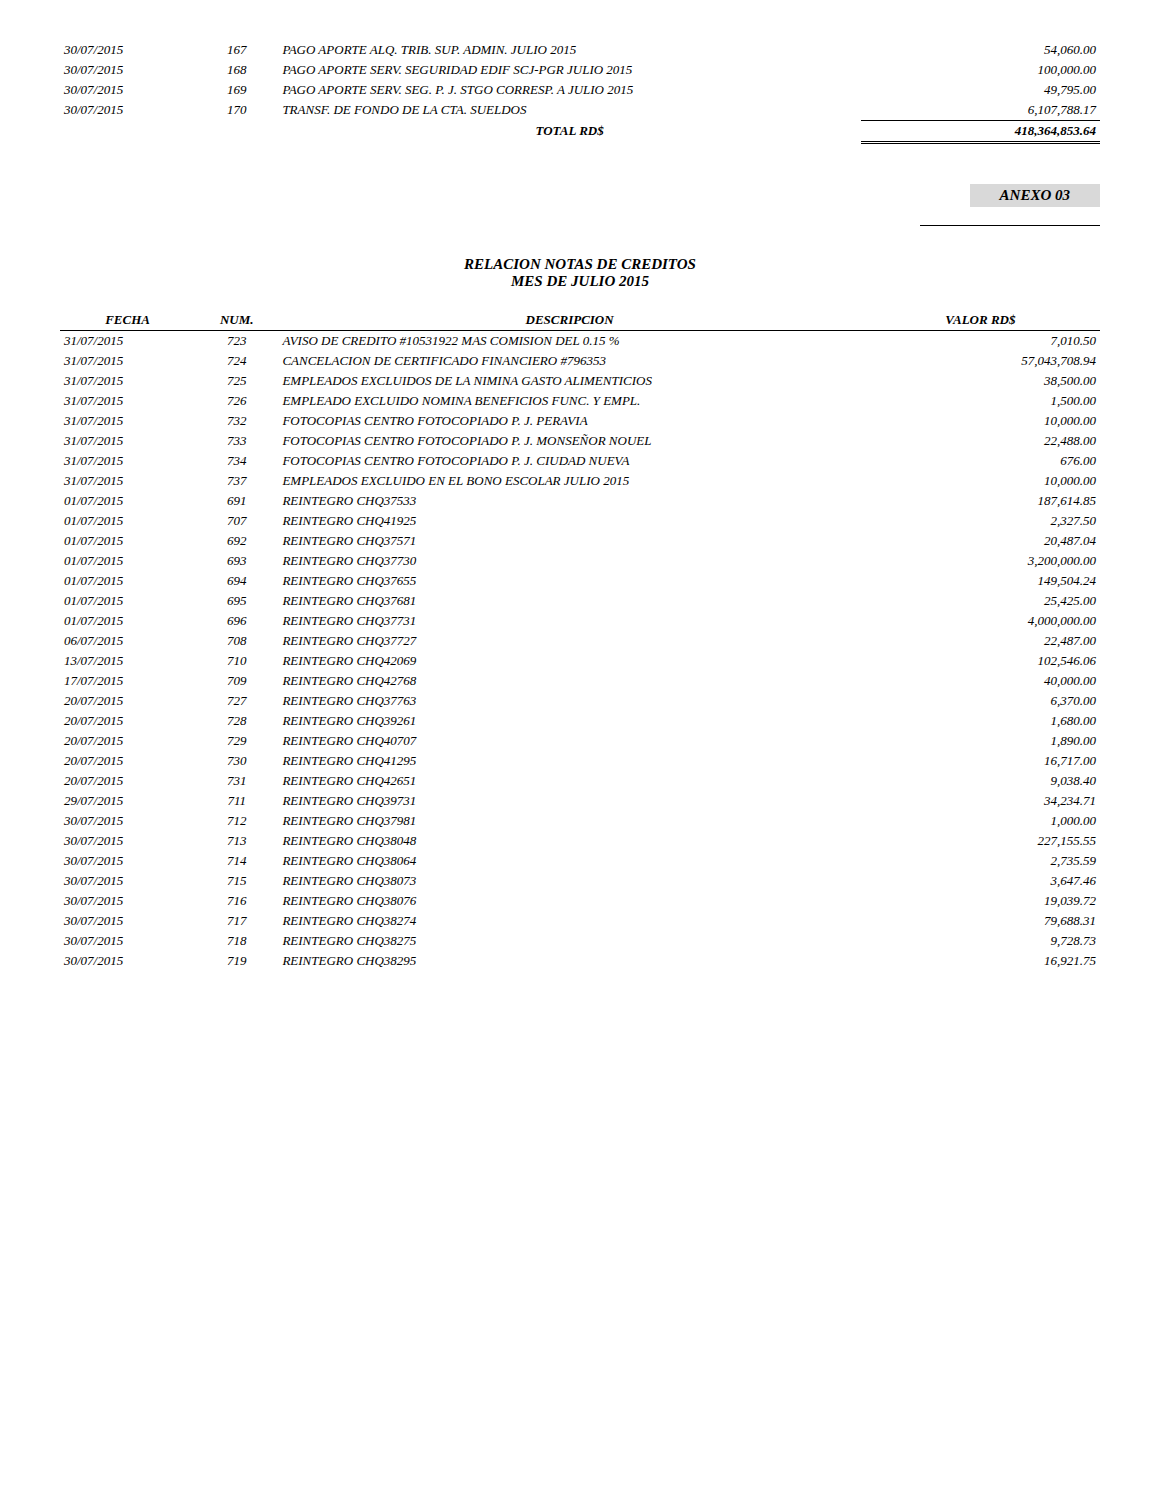| 30/07/2015 | 167 | PAGO APORTE ALQ. TRIB. SUP. ADMIN. JULIO 2015 | 54,060.00 |
| 30/07/2015 | 168 | PAGO APORTE SERV. SEGURIDAD EDIF SCJ-PGR JULIO 2015 | 100,000.00 |
| 30/07/2015 | 169 | PAGO APORTE SERV. SEG. P. J. STGO CORRESP. A JULIO 2015 | 49,795.00 |
| 30/07/2015 | 170 | TRANSF. DE FONDO DE LA CTA. SUELDOS | 6,107,788.17 |
| | | TOTAL RD$ | 418,364,853.64 |
ANEXO 03
RELACION NOTAS DE CREDITOS
MES DE JULIO 2015
| FECHA | NUM. | DESCRIPCION | VALOR RD$ |
| 31/07/2015 | 723 | AVISO DE CREDITO #10531922 MAS COMISION DEL 0.15 % | 7,010.50 |
| 31/07/2015 | 724 | CANCELACION DE CERTIFICADO FINANCIERO #796353 | 57,043,708.94 |
| 31/07/2015 | 725 | EMPLEADOS EXCLUIDOS DE LA NIMINA GASTO ALIMENTICIOS | 38,500.00 |
| 31/07/2015 | 726 | EMPLEADO EXCLUIDO NOMINA BENEFICIOS FUNC. Y EMPL. | 1,500.00 |
| 31/07/2015 | 732 | FOTOCOPIAS CENTRO FOTOCOPIADO P. J. PERAVIA | 10,000.00 |
| 31/07/2015 | 733 | FOTOCOPIAS CENTRO FOTOCOPIADO P. J. MONSEÑOR NOUEL | 22,488.00 |
| 31/07/2015 | 734 | FOTOCOPIAS CENTRO FOTOCOPIADO P. J. CIUDAD NUEVA | 676.00 |
| 31/07/2015 | 737 | EMPLEADOS EXCLUIDO EN EL BONO ESCOLAR JULIO 2015 | 10,000.00 |
| 01/07/2015 | 691 | REINTEGRO CHQ37533 | 187,614.85 |
| 01/07/2015 | 707 | REINTEGRO CHQ41925 | 2,327.50 |
| 01/07/2015 | 692 | REINTEGRO CHQ37571 | 20,487.04 |
| 01/07/2015 | 693 | REINTEGRO CHQ37730 | 3,200,000.00 |
| 01/07/2015 | 694 | REINTEGRO CHQ37655 | 149,504.24 |
| 01/07/2015 | 695 | REINTEGRO CHQ37681 | 25,425.00 |
| 01/07/2015 | 696 | REINTEGRO CHQ37731 | 4,000,000.00 |
| 06/07/2015 | 708 | REINTEGRO CHQ37727 | 22,487.00 |
| 13/07/2015 | 710 | REINTEGRO CHQ42069 | 102,546.06 |
| 17/07/2015 | 709 | REINTEGRO CHQ42768 | 40,000.00 |
| 20/07/2015 | 727 | REINTEGRO CHQ37763 | 6,370.00 |
| 20/07/2015 | 728 | REINTEGRO CHQ39261 | 1,680.00 |
| 20/07/2015 | 729 | REINTEGRO CHQ40707 | 1,890.00 |
| 20/07/2015 | 730 | REINTEGRO CHQ41295 | 16,717.00 |
| 20/07/2015 | 731 | REINTEGRO CHQ42651 | 9,038.40 |
| 29/07/2015 | 711 | REINTEGRO CHQ39731 | 34,234.71 |
| 30/07/2015 | 712 | REINTEGRO CHQ37981 | 1,000.00 |
| 30/07/2015 | 713 | REINTEGRO CHQ38048 | 227,155.55 |
| 30/07/2015 | 714 | REINTEGRO CHQ38064 | 2,735.59 |
| 30/07/2015 | 715 | REINTEGRO CHQ38073 | 3,647.46 |
| 30/07/2015 | 716 | REINTEGRO CHQ38076 | 19,039.72 |
| 30/07/2015 | 717 | REINTEGRO CHQ38274 | 79,688.31 |
| 30/07/2015 | 718 | REINTEGRO CHQ38275 | 9,728.73 |
| 30/07/2015 | 719 | REINTEGRO CHQ38295 | 16,921.75 |